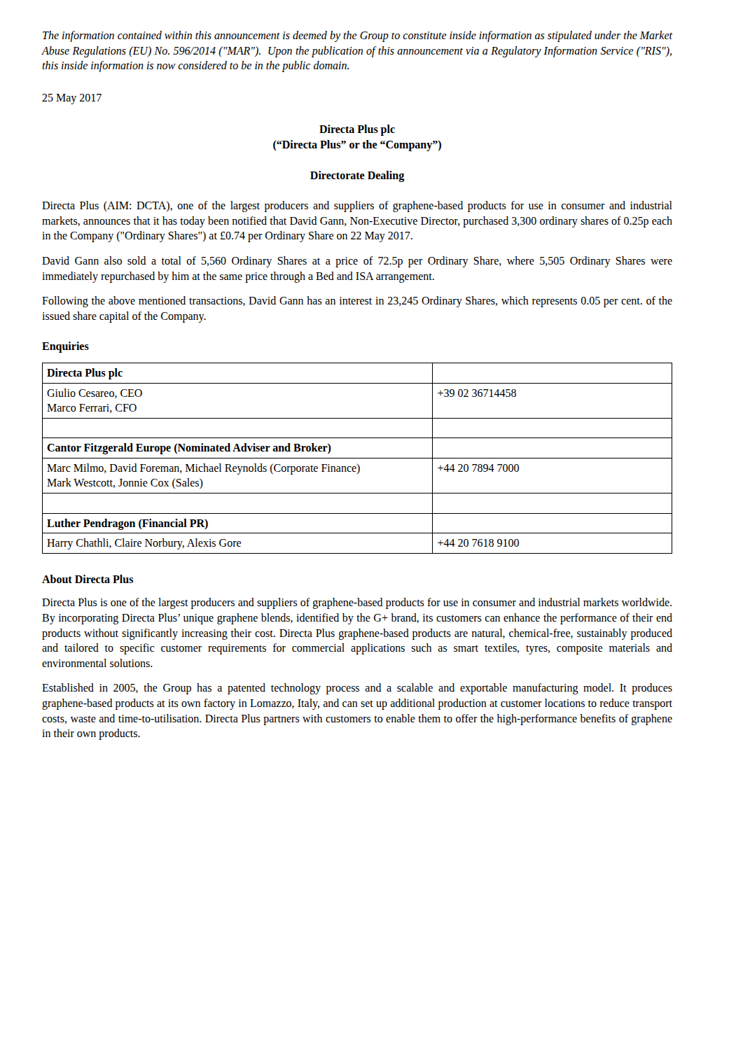The information contained within this announcement is deemed by the Group to constitute inside information as stipulated under the Market Abuse Regulations (EU) No. 596/2014 ("MAR"). Upon the publication of this announcement via a Regulatory Information Service ("RIS"), this inside information is now considered to be in the public domain.
25 May 2017
Directa Plus plc
(“Directa Plus” or the “Company”)
Directorate Dealing
Directa Plus (AIM: DCTA), one of the largest producers and suppliers of graphene-based products for use in consumer and industrial markets, announces that it has today been notified that David Gann, Non-Executive Director, purchased 3,300 ordinary shares of 0.25p each in the Company ("Ordinary Shares") at £0.74 per Ordinary Share on 22 May 2017.
David Gann also sold a total of 5,560 Ordinary Shares at a price of 72.5p per Ordinary Share, where 5,505 Ordinary Shares were immediately repurchased by him at the same price through a Bed and ISA arrangement.
Following the above mentioned transactions, David Gann has an interest in 23,245 Ordinary Shares, which represents 0.05 per cent. of the issued share capital of the Company.
Enquiries
| Directa Plus plc | |
| Giulio Cesareo, CEO Marco Ferrari, CFO | +39 02 36714458 |
| Cantor Fitzgerald Europe (Nominated Adviser and Broker) | |
| Marc Milmo, David Foreman, Michael Reynolds (Corporate Finance) Mark Westcott, Jonnie Cox (Sales) | +44 20 7894 7000 |
| Luther Pendragon (Financial PR) | |
| Harry Chathli, Claire Norbury, Alexis Gore | +44 20 7618 9100 |
About Directa Plus
Directa Plus is one of the largest producers and suppliers of graphene-based products for use in consumer and industrial markets worldwide. By incorporating Directa Plus’ unique graphene blends, identified by the G+ brand, its customers can enhance the performance of their end products without significantly increasing their cost. Directa Plus graphene-based products are natural, chemical-free, sustainably produced and tailored to specific customer requirements for commercial applications such as smart textiles, tyres, composite materials and environmental solutions.
Established in 2005, the Group has a patented technology process and a scalable and exportable manufacturing model. It produces graphene-based products at its own factory in Lomazzo, Italy, and can set up additional production at customer locations to reduce transport costs, waste and time-to-utilisation. Directa Plus partners with customers to enable them to offer the high-performance benefits of graphene in their own products.